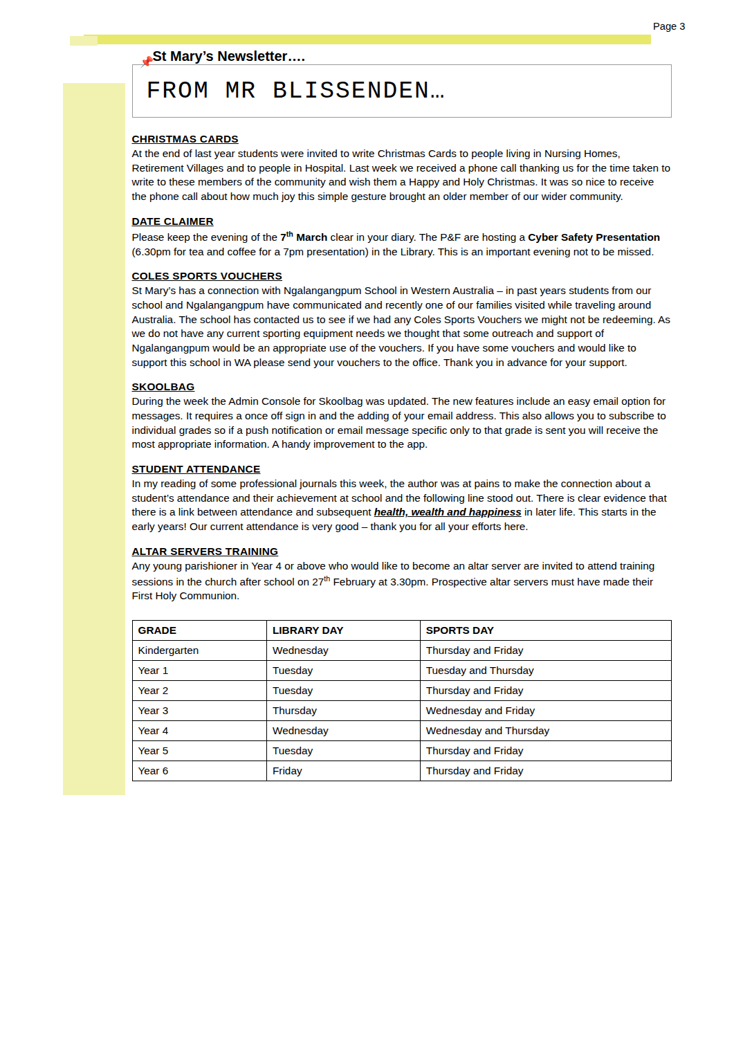Page 3
St Mary’s Newsletter….
📌
FROM MR BLISSENDEN…
Christmas Cards
At the end of last year students were invited to write Christmas Cards to people living in Nursing Homes, Retirement Villages and to people in Hospital. Last week we received a phone call thanking us for the time taken to write to these members of the community and wish them a Happy and Holy Christmas. It was so nice to receive the phone call about how much joy this simple gesture brought an older member of our wider community.
Date Claimer
Please keep the evening of the 7th March clear in your diary. The P&F are hosting a Cyber Safety Presentation (6.30pm for tea and coffee for a 7pm presentation) in the Library. This is an important evening not to be missed.
Coles Sports Vouchers
St Mary’s has a connection with Ngalangangpum School in Western Australia – in past years students from our school and Ngalangangpum have communicated and recently one of our families visited while traveling around Australia. The school has contacted us to see if we had any Coles Sports Vouchers we might not be redeeming. As we do not have any current sporting equipment needs we thought that some outreach and support of Ngalangangpum would be an appropriate use of the vouchers. If you have some vouchers and would like to support this school in WA please send your vouchers to the office. Thank you in advance for your support.
Skoolbag
During the week the Admin Console for Skoolbag was updated. The new features include an easy email option for messages. It requires a once off sign in and the adding of your email address. This also allows you to subscribe to individual grades so if a push notification or email message specific only to that grade is sent you will receive the most appropriate information. A handy improvement to the app.
Student Attendance
In my reading of some professional journals this week, the author was at pains to make the connection about a student’s attendance and their achievement at school and the following line stood out. There is clear evidence that there is a link between attendance and subsequent health, wealth and happiness in later life. This starts in the early years! Our current attendance is very good – thank you for all your efforts here.
Altar Servers Training
Any young parishioner in Year 4 or above who would like to become an altar server are invited to attend training sessions in the church after school on 27th February at 3.30pm. Prospective altar servers must have made their First Holy Communion.
| GRADE | LIBRARY DAY | SPORTS DAY |
| --- | --- | --- |
| Kindergarten | Wednesday | Thursday and Friday |
| Year 1 | Tuesday | Tuesday and Thursday |
| Year 2 | Tuesday | Thursday and Friday |
| Year 3 | Thursday | Wednesday and Friday |
| Year 4 | Wednesday | Wednesday and Thursday |
| Year 5 | Tuesday | Thursday and Friday |
| Year 6 | Friday | Thursday and Friday |